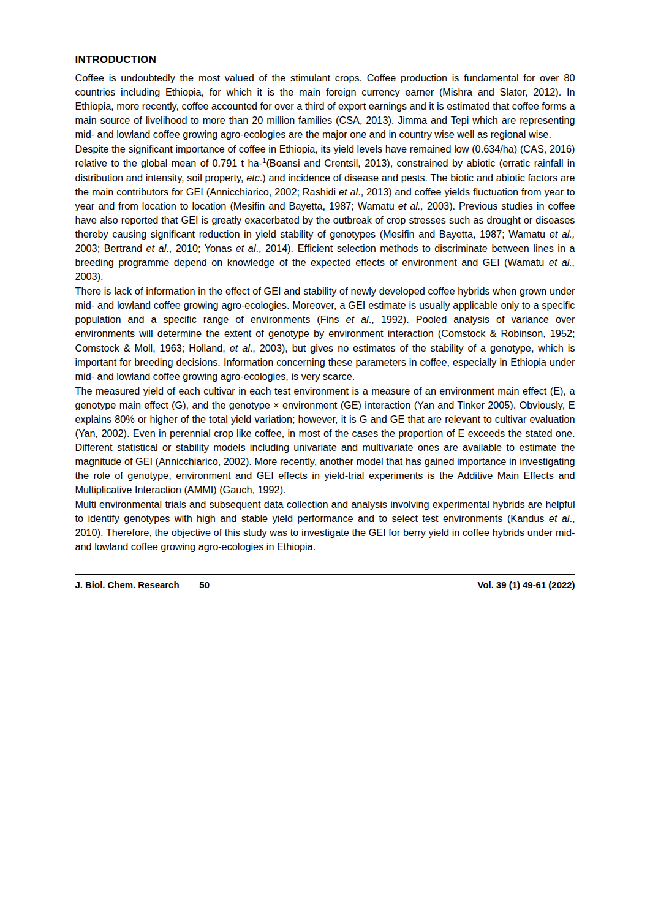INTRODUCTION
Coffee is undoubtedly the most valued of the stimulant crops. Coffee production is fundamental for over 80 countries including Ethiopia, for which it is the main foreign currency earner (Mishra and Slater, 2012). In Ethiopia, more recently, coffee accounted for over a third of export earnings and it is estimated that coffee forms a main source of livelihood to more than 20 million families (CSA, 2013). Jimma and Tepi which are representing mid- and lowland coffee growing agro-ecologies are the major one and in country wise well as regional wise.
Despite the significant importance of coffee in Ethiopia, its yield levels have remained low (0.634/ha) (CAS, 2016) relative to the global mean of 0.791 t ha-1(Boansi and Crentsil, 2013), constrained by abiotic (erratic rainfall in distribution and intensity, soil property, etc.) and incidence of disease and pests. The biotic and abiotic factors are the main contributors for GEI (Annicchiarico, 2002; Rashidi et al., 2013) and coffee yields fluctuation from year to year and from location to location (Mesifin and Bayetta, 1987; Wamatu et al., 2003). Previous studies in coffee have also reported that GEI is greatly exacerbated by the outbreak of crop stresses such as drought or diseases thereby causing significant reduction in yield stability of genotypes (Mesifin and Bayetta, 1987; Wamatu et al., 2003; Bertrand et al., 2010; Yonas et al., 2014). Efficient selection methods to discriminate between lines in a breeding programme depend on knowledge of the expected effects of environment and GEI (Wamatu et al., 2003).
There is lack of information in the effect of GEI and stability of newly developed coffee hybrids when grown under mid- and lowland coffee growing agro-ecologies. Moreover, a GEI estimate is usually applicable only to a specific population and a specific range of environments (Fins et al., 1992). Pooled analysis of variance over environments will determine the extent of genotype by environment interaction (Comstock & Robinson, 1952; Comstock & Moll, 1963; Holland, et al., 2003), but gives no estimates of the stability of a genotype, which is important for breeding decisions. Information concerning these parameters in coffee, especially in Ethiopia under mid- and lowland coffee growing agro-ecologies, is very scarce.
The measured yield of each cultivar in each test environment is a measure of an environment main effect (E), a genotype main effect (G), and the genotype × environment (GE) interaction (Yan and Tinker 2005). Obviously, E explains 80% or higher of the total yield variation; however, it is G and GE that are relevant to cultivar evaluation (Yan, 2002). Even in perennial crop like coffee, in most of the cases the proportion of E exceeds the stated one. Different statistical or stability models including univariate and multivariate ones are available to estimate the magnitude of GEI (Annicchiarico, 2002). More recently, another model that has gained importance in investigating the role of genotype, environment and GEI effects in yield-trial experiments is the Additive Main Effects and Multiplicative Interaction (AMMI) (Gauch, 1992).
Multi environmental trials and subsequent data collection and analysis involving experimental hybrids are helpful to identify genotypes with high and stable yield performance and to select test environments (Kandus et al., 2010). Therefore, the objective of this study was to investigate the GEI for berry yield in coffee hybrids under mid- and lowland coffee growing agro-ecologies in Ethiopia.
J. Biol. Chem. Research 50 Vol. 39 (1) 49-61 (2022)